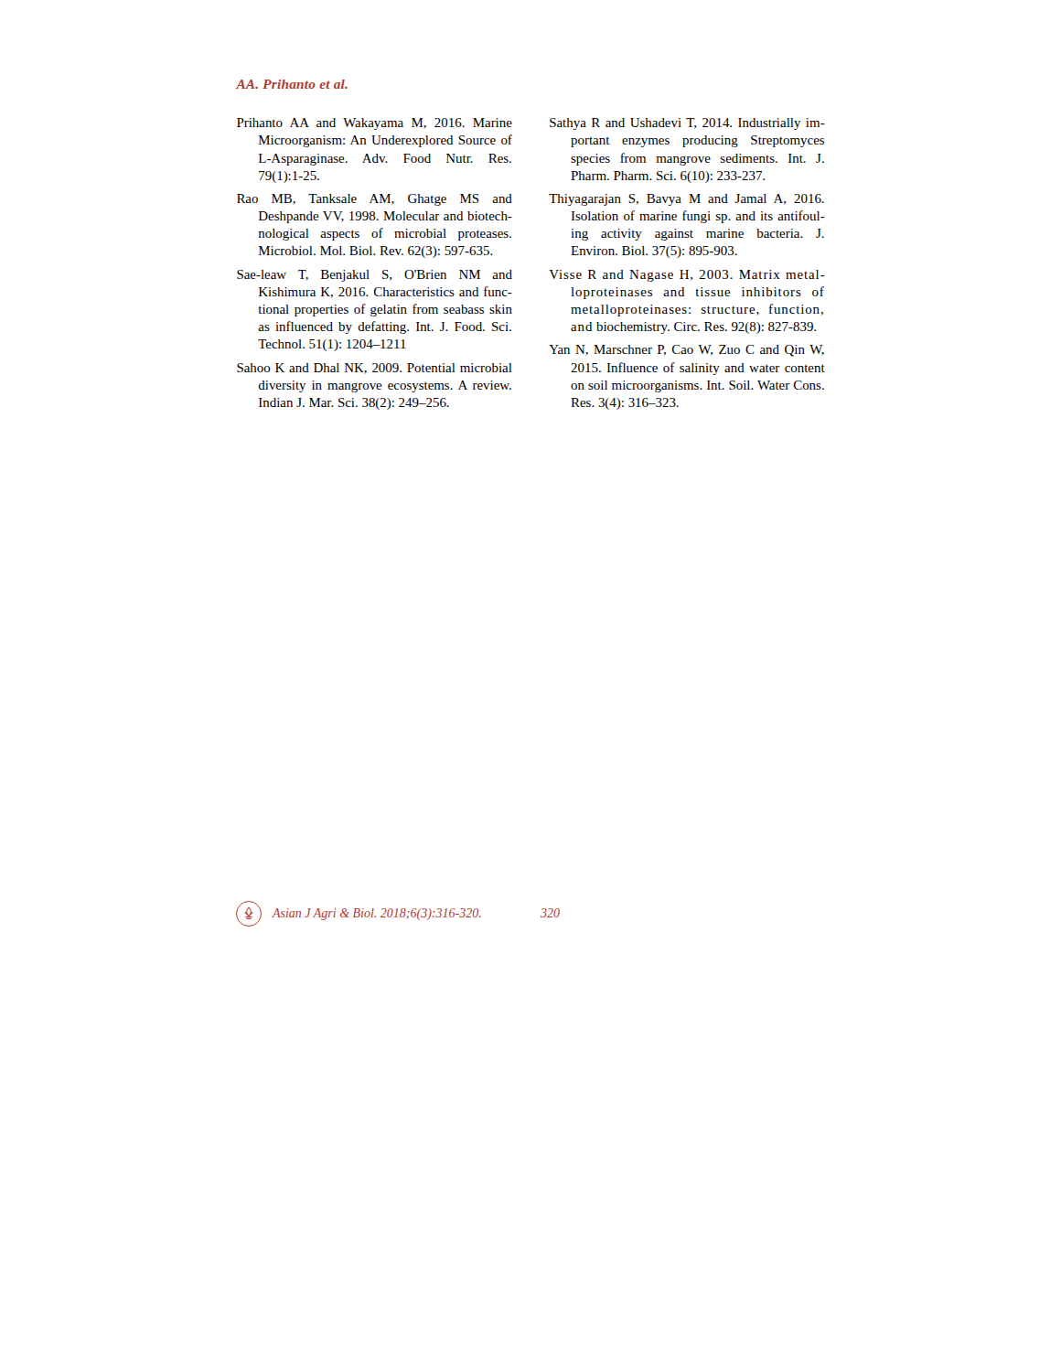AA. Prihanto et al.
Prihanto AA and Wakayama M, 2016. Marine Microorganism: An Underexplored Source of L-Asparaginase. Adv. Food Nutr. Res. 79(1):1-25.
Rao MB, Tanksale AM, Ghatge MS and Deshpande VV, 1998. Molecular and biotechnological aspects of microbial proteases. Microbiol. Mol. Biol. Rev. 62(3): 597-635.
Sae-leaw T, Benjakul S, O'Brien NM and Kishimura K, 2016. Characteristics and functional properties of gelatin from seabass skin as influenced by defatting. Int. J. Food. Sci. Technol. 51(1): 1204–1211
Sahoo K and Dhal NK, 2009. Potential microbial diversity in mangrove ecosystems. A review. Indian J. Mar. Sci. 38(2): 249–256.
Sathya R and Ushadevi T, 2014. Industrially important enzymes producing Streptomyces species from mangrove sediments. Int. J. Pharm. Pharm. Sci. 6(10): 233-237.
Thiyagarajan S, Bavya M and Jamal A, 2016. Isolation of marine fungi sp. and its antifouling activity against marine bacteria. J. Environ. Biol. 37(5): 895-903.
Visse R and Nagase H, 2003. Matrix metalloproteinases and tissue inhibitors of metalloproteinases: structure, function, and biochemistry. Circ. Res. 92(8): 827-839.
Yan N, Marschner P, Cao W, Zuo C and Qin W, 2015. Influence of salinity and water content on soil microorganisms. Int. Soil. Water Cons. Res. 3(4): 316–323.
Asian J Agri & Biol. 2018;6(3):316-320. 320